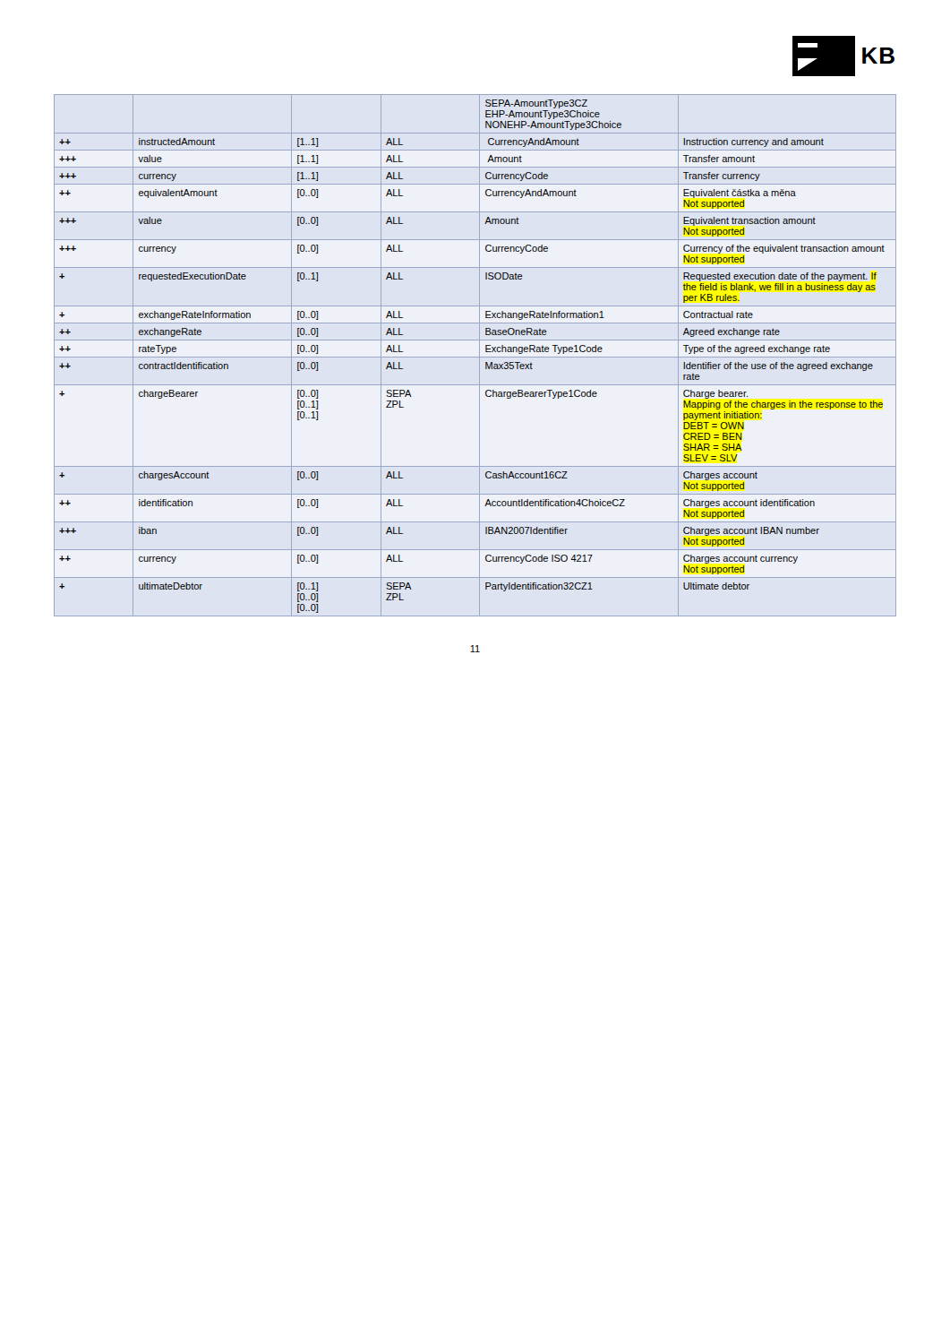KB
| | | | | SEPA-AmountType3CZ EHP-AmountType3Choice NONEHP-AmountType3Choice | |
| ++ | instructedAmount | [1..1] | ALL | CurrencyAndAmount | Instruction currency and amount |
| +++ | value | [1..1] | ALL | Amount | Transfer amount |
| +++ | currency | [1..1] | ALL | CurrencyCode | Transfer currency |
| ++ | equivalentAmount | [0..0] | ALL | CurrencyAndAmount | Equivalent částka a měna Not supported |
| +++ | value | [0..0] | ALL | Amount | Equivalent transaction amount Not supported |
| +++ | currency | [0..0] | ALL | CurrencyCode | Currency of the equivalent transaction amount Not supported |
| + | requestedExecutionDate | [0..1] | ALL | ISODate | Requested execution date of the payment. If the field is blank, we fill in a business day as per KB rules. |
| + | exchangeRateInformation | [0..0] | ALL | ExchangeRateInformation1 | Contractual rate |
| ++ | exchangeRate | [0..0] | ALL | BaseOneRate | Agreed exchange rate |
| ++ | rateType | [0..0] | ALL | ExchangeRate Type1Code | Type of the agreed exchange rate |
| ++ | contractIdentification | [0..0] | ALL | Max35Text | Identifier of the use of the agreed exchange rate |
| + | chargeBearer | [0..0] [0..1] [0..1] | SEPA ZPL | ChargeBearerType1Code | Charge bearer. Mapping of the charges in the response to the payment initiation: DEBT = OWN CRED = BEN SHAR = SHA SLEV = SLV |
| + | chargesAccount | [0..0] | ALL | CashAccount16CZ | Charges account Not supported |
| ++ | identification | [0..0] | ALL | AccountIdentification4ChoiceCZ | Charges account identification Not supported |
| +++ | iban | [0..0] | ALL | IBAN2007Identifier | Charges account IBAN number Not supported |
| ++ | currency | [0..0] | ALL | CurrencyCode ISO 4217 | Charges account currency Not supported |
| + | ultimateDebtor | [0..1] [0..0] [0..0] | SEPA ZPL | PartyIdentification32CZ1 | Ultimate debtor |
11